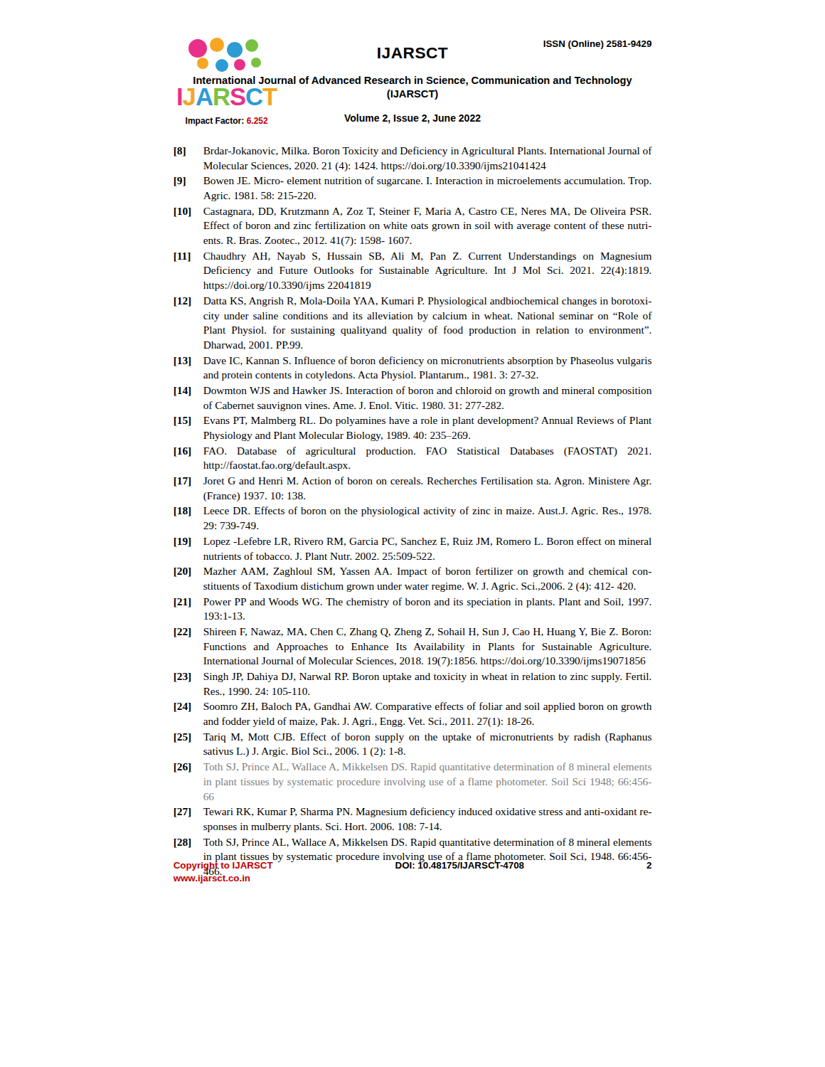ISSN (Online) 2581-9429
IJARSCT
Impact Factor: 6.252
IJARSCT
International Journal of Advanced Research in Science, Communication and Technology (IJARSCT)
Volume 2, Issue 2, June 2022
[8]
Brdar-Jokanovic, Milka. Boron Toxicity and Deficiency in Agricultural Plants. International Journal of Molecular Sciences, 2020. 21 (4): 1424. https://doi.org/10.3390/ijms21041424
[9]
Bowen JE. Micro- element nutrition of sugarcane. I. Interaction in microelements accumulation. Trop. Agric. 1981. 58: 215-220.
[10]
Castagnara, DD, Krutzmann A, Zoz T, Steiner F, Maria A, Castro CE, Neres MA, De Oliveira PSR. Effect of boron and zinc fertilization on white oats grown in soil with average content of these nutrients. R. Bras. Zootec., 2012. 41(7): 1598- 1607.
[11]
Chaudhry AH, Nayab S, Hussain SB, Ali M, Pan Z. Current Understandings on Magnesium Deficiency and Future Outlooks for Sustainable Agriculture. Int J Mol Sci. 2021. 22(4):1819. https://doi.org/10.3390/ijms 22041819
[12]
Datta KS, Angrish R, Mola-Doila YAA, Kumari P. Physiological andbiochemical changes in borotoxicity under saline conditions and its alleviation by calcium in wheat. National seminar on “Role of Plant Physiol. for sustaining qualityand quality of food production in relation to environment”. Dharwad, 2001. PP.99.
[13]
Dave IC, Kannan S. Influence of boron deficiency on micronutrients absorption by Phaseolus vulgaris and protein contents in cotyledons. Acta Physiol. Plantarum., 1981. 3: 27-32.
[14]
Dowmton WJS and Hawker JS. Interaction of boron and chloroid on growth and mineral composition of Cabernet sauvignon vines. Ame. J. Enol. Vitic. 1980. 31: 277-282.
[15]
Evans PT, Malmberg RL. Do polyamines have a role in plant development? Annual Reviews of Plant Physiology and Plant Molecular Biology, 1989. 40: 235–269.
[16]
FAO. Database of agricultural production. FAO Statistical Databases (FAOSTAT) 2021. http://faostat.fao.org/default.aspx.
[17]
Joret G and Henri M. Action of boron on cereals. Recherches Fertilisation sta. Agron. Ministere Agr. (France) 1937. 10: 138.
[18]
Leece DR. Effects of boron on the physiological activity of zinc in maize. Aust.J. Agric. Res., 1978. 29: 739-749.
[19]
Lopez -Lefebre LR, Rivero RM, Garcia PC, Sanchez E, Ruiz JM, Romero L. Boron effect on mineral nutrients of tobacco. J. Plant Nutr. 2002. 25:509-522.
[20]
Mazher AAM, Zaghloul SM, Yassen AA. Impact of boron fertilizer on growth and chemical constituents of Taxodium distichum grown under water regime. W. J. Agric. Sci.,2006. 2 (4): 412- 420.
[21]
Power PP and Woods WG. The chemistry of boron and its speciation in plants. Plant and Soil, 1997. 193:1-13.
[22]
Shireen F, Nawaz, MA, Chen C, Zhang Q, Zheng Z, Sohail H, Sun J, Cao H, Huang Y, Bie Z. Boron: Functions and Approaches to Enhance Its Availability in Plants for Sustainable Agriculture. International Journal of Molecular Sciences, 2018. 19(7):1856. https://doi.org/10.3390/ijms19071856
[23]
Singh JP, Dahiya DJ, Narwal RP. Boron uptake and toxicity in wheat in relation to zinc supply. Fertil. Res., 1990. 24: 105-110.
[24]
Soomro ZH, Baloch PA, Gandhai AW. Comparative effects of foliar and soil applied boron on growth and fodder yield of maize, Pak. J. Agri., Engg. Vet. Sci., 2011. 27(1): 18-26.
[25]
Tariq M, Mott CJB. Effect of boron supply on the uptake of micronutrients by radish (Raphanus sativus L.) J. Argic. Biol Sci., 2006. 1 (2): 1-8.
[26]
Toth SJ, Prince AL, Wallace A, Mikkelsen DS. Rapid quantitative determination of 8 mineral elements in plant tissues by systematic procedure involving use of a flame photometer. Soil Sci 1948; 66:456- 66
[27]
Tewari RK, Kumar P, Sharma PN. Magnesium deficiency induced oxidative stress and anti-oxidant responses in mulberry plants. Sci. Hort. 2006. 108: 7-14.
[28]
Toth SJ, Prince AL, Wallace A, Mikkelsen DS. Rapid quantitative determination of 8 mineral elements in plant tissues by systematic procedure involving use of a flame photometer. Soil Sci, 1948. 66:456- 466.
Copyright to IJARSCT
www.ijarsct.co.in
DOI: 10.48175/IJARSCT-4708
2